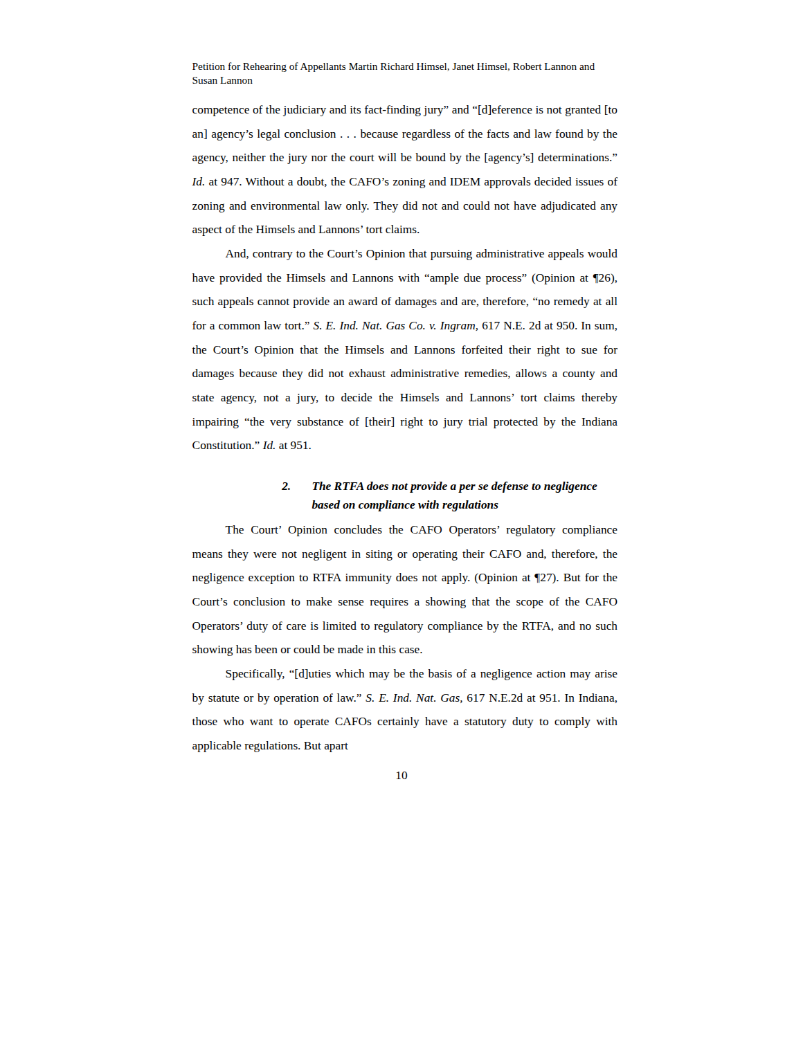Petition for Rehearing of Appellants Martin Richard Himsel, Janet Himsel, Robert Lannon and Susan Lannon
competence of the judiciary and its fact-finding jury” and “[d]eference is not granted [to an] agency’s legal conclusion . . . because regardless of the facts and law found by the agency, neither the jury nor the court will be bound by the [agency’s] determinations.” Id. at 947. Without a doubt, the CAFO’s zoning and IDEM approvals decided issues of zoning and environmental law only. They did not and could not have adjudicated any aspect of the Himsels and Lannons’ tort claims.
And, contrary to the Court’s Opinion that pursuing administrative appeals would have provided the Himsels and Lannons with “ample due process” (Opinion at ¶26), such appeals cannot provide an award of damages and are, therefore, “no remedy at all for a common law tort.” S. E. Ind. Nat. Gas Co. v. Ingram, 617 N.E. 2d at 950. In sum, the Court’s Opinion that the Himsels and Lannons forfeited their right to sue for damages because they did not exhaust administrative remedies, allows a county and state agency, not a jury, to decide the Himsels and Lannons’ tort claims thereby impairing “the very substance of [their] right to jury trial protected by the Indiana Constitution.” Id. at 951.
2. The RTFA does not provide a per se defense to negligence based on compliance with regulations
The Court’ Opinion concludes the CAFO Operators’ regulatory compliance means they were not negligent in siting or operating their CAFO and, therefore, the negligence exception to RTFA immunity does not apply. (Opinion at ¶27). But for the Court’s conclusion to make sense requires a showing that the scope of the CAFO Operators’ duty of care is limited to regulatory compliance by the RTFA, and no such showing has been or could be made in this case.
Specifically, “[d]uties which may be the basis of a negligence action may arise by statute or by operation of law.” S. E. Ind. Nat. Gas, 617 N.E.2d at 951. In Indiana, those who want to operate CAFOs certainly have a statutory duty to comply with applicable regulations. But apart
10